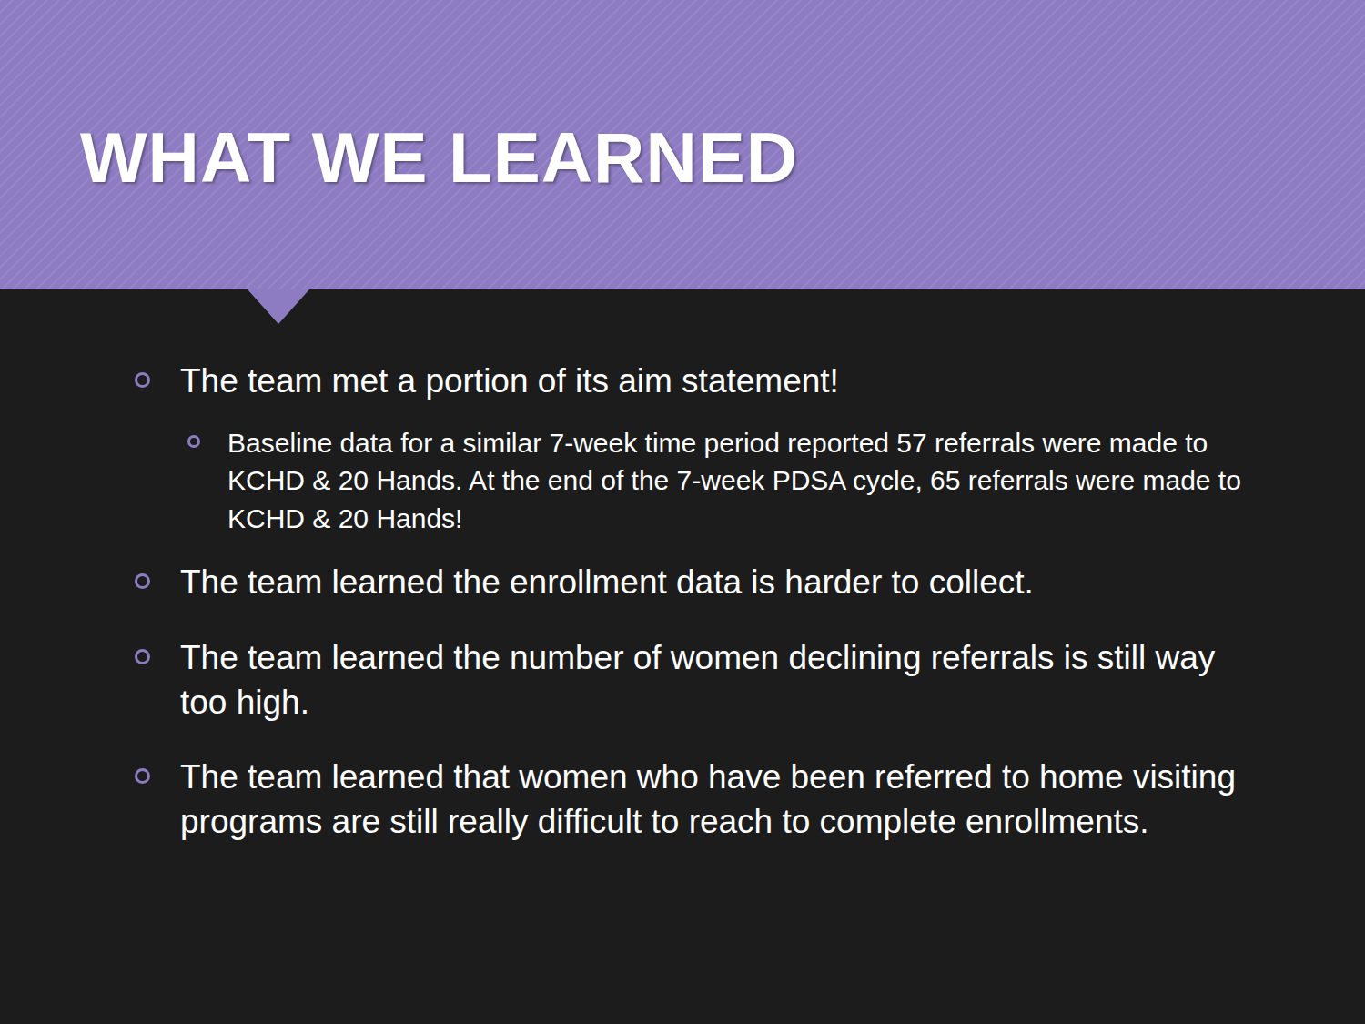What We Learned
The team met a portion of its aim statement!
Baseline data for a similar 7-week time period reported 57 referrals were made to KCHD & 20 Hands. At the end of the 7-week PDSA cycle, 65 referrals were made to KCHD & 20 Hands!
The team learned the enrollment data is harder to collect.
The team learned the number of women declining referrals is still way too high.
The team learned that women who have been referred to home visiting programs are still really difficult to reach to complete enrollments.